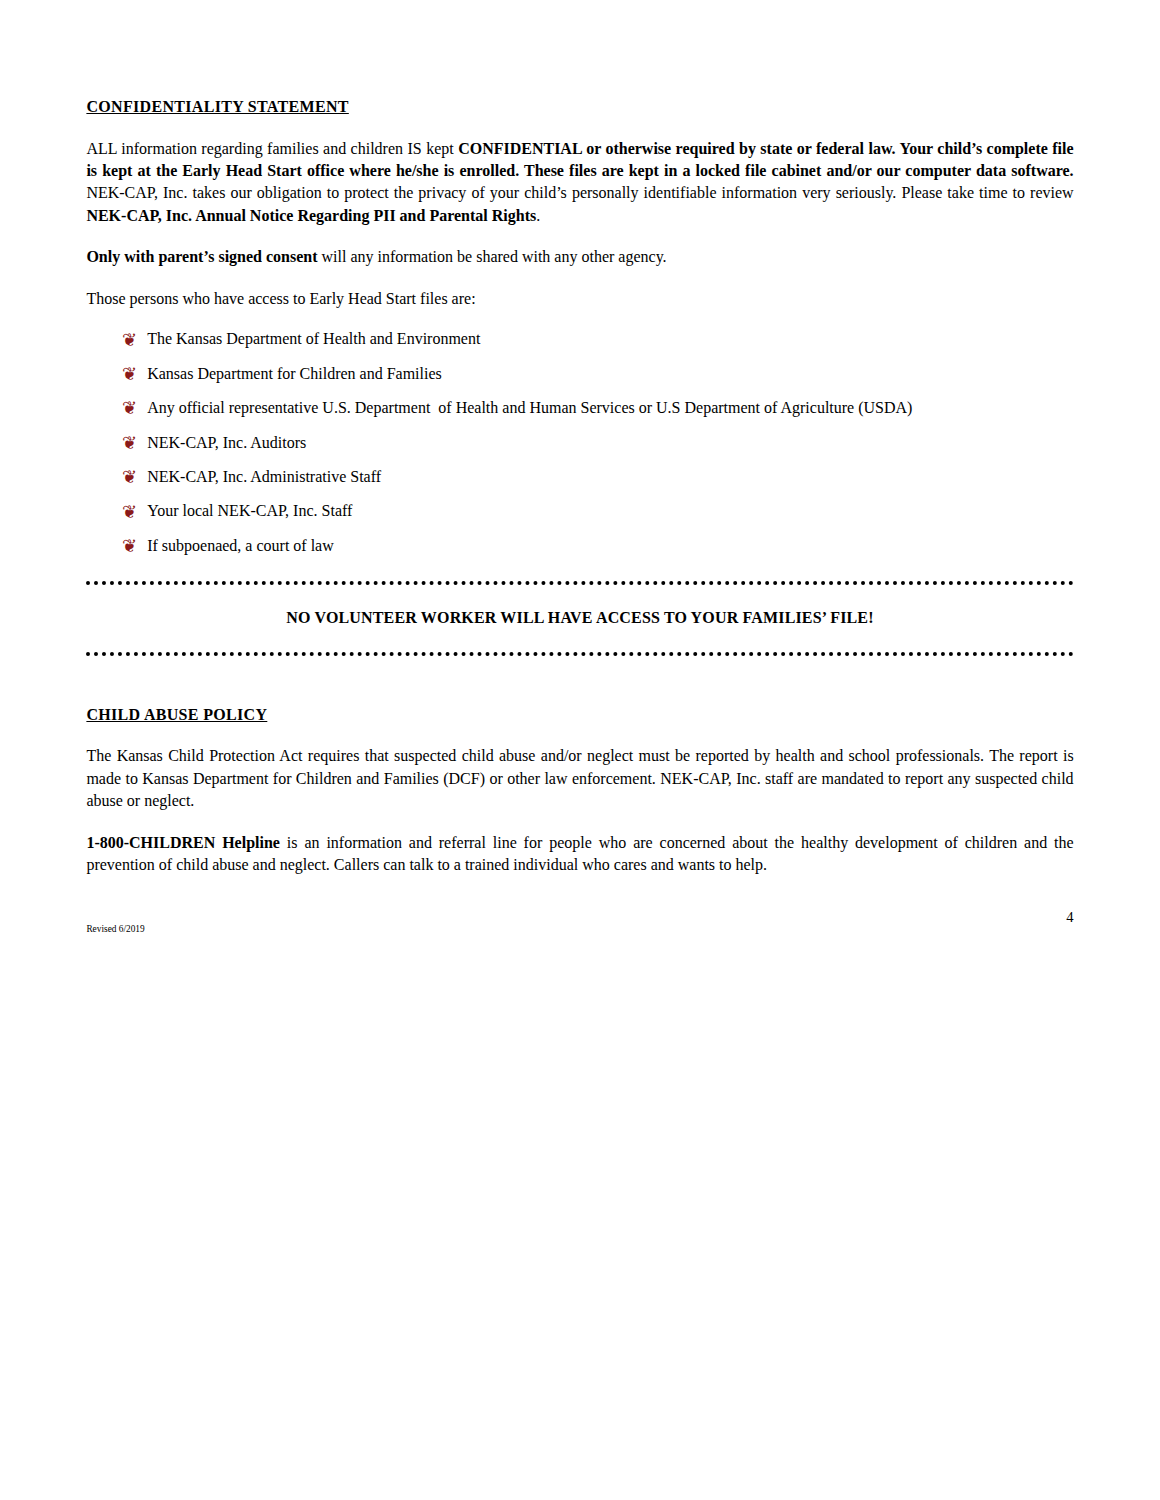CONFIDENTIALITY STATEMENT
ALL information regarding families and children IS kept CONFIDENTIAL or otherwise required by state or federal law. Your child’s complete file is kept at the Early Head Start office where he/she is enrolled. These files are kept in a locked file cabinet and/or our computer data software. NEK-CAP, Inc. takes our obligation to protect the privacy of your child’s personally identifiable information very seriously. Please take time to review NEK-CAP, Inc. Annual Notice Regarding PII and Parental Rights.
Only with parent’s signed consent will any information be shared with any other agency.
Those persons who have access to Early Head Start files are:
The Kansas Department of Health and Environment
Kansas Department for Children and Families
Any official representative U.S. Department of Health and Human Services or U.S Department of Agriculture (USDA)
NEK-CAP, Inc. Auditors
NEK-CAP, Inc. Administrative Staff
Your local NEK-CAP, Inc. Staff
If subpoenaed, a court of law
No volunteer worker will have access to your families’ file!
CHILD ABUSE POLICY
The Kansas Child Protection Act requires that suspected child abuse and/or neglect must be reported by health and school professionals. The report is made to Kansas Department for Children and Families (DCF) or other law enforcement. NEK-CAP, Inc. staff are mandated to report any suspected child abuse or neglect.
1-800-CHILDREN Helpline is an information and referral line for people who are concerned about the healthy development of children and the prevention of child abuse and neglect. Callers can talk to a trained individual who cares and wants to help.
Revised 6/2019 4